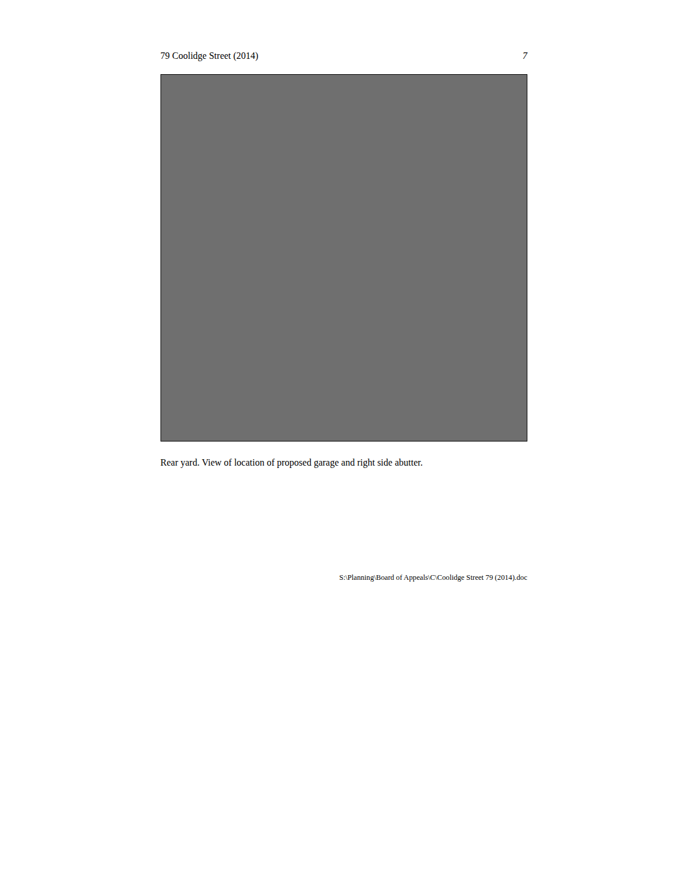79 Coolidge Street (2014) 7
Rear yard. View of location of proposed garage and right side abutter.
S:\Planning\Board of Appeals\C\Coolidge Street 79 (2014).doc